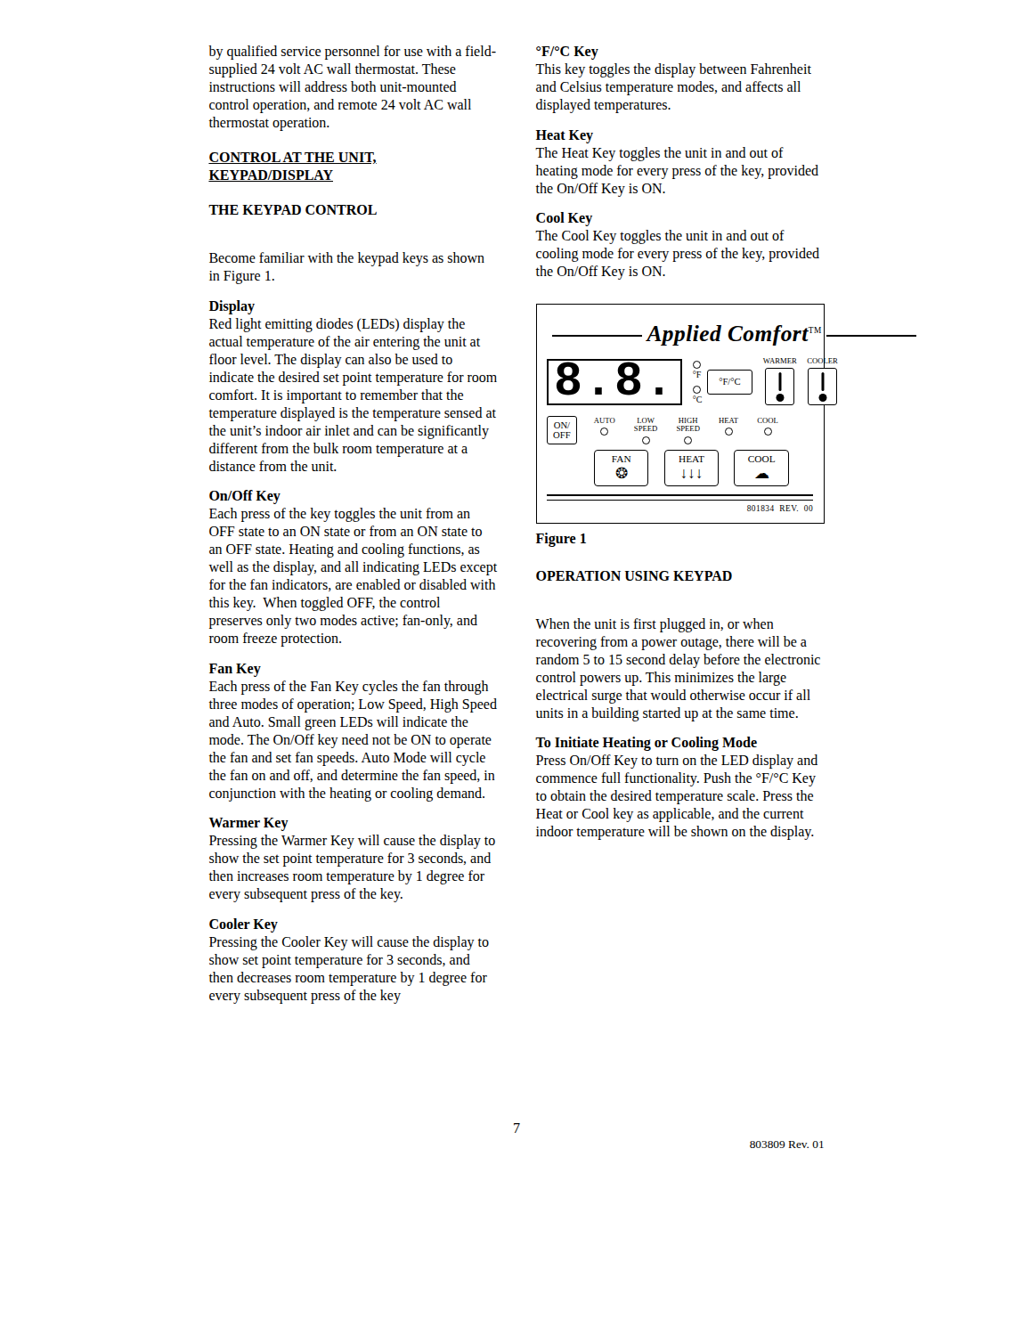by qualified service personnel for use with a field-supplied 24 volt AC wall thermostat. These instructions will address both unit-mounted control operation, and remote 24 volt AC wall thermostat operation.
CONTROL AT THE UNIT, KEYPAD/DISPLAY
THE KEYPAD CONTROL
Become familiar with the keypad keys as shown in Figure 1.
Display
Red light emitting diodes (LEDs) display the actual temperature of the air entering the unit at floor level. The display can also be used to indicate the desired set point temperature for room comfort. It is important to remember that the temperature displayed is the temperature sensed at the unit’s indoor air inlet and can be significantly different from the bulk room temperature at a distance from the unit.
On/Off Key
Each press of the key toggles the unit from an OFF state to an ON state or from an ON state to an OFF state. Heating and cooling functions, as well as the display, and all indicating LEDs except for the fan indicators, are enabled or disabled with this key. When toggled OFF, the control preserves only two modes active; fan-only, and room freeze protection.
Fan Key
Each press of the Fan Key cycles the fan through three modes of operation; Low Speed, High Speed and Auto. Small green LEDs will indicate the mode. The On/Off key need not be ON to operate the fan and set fan speeds. Auto Mode will cycle the fan on and off, and determine the fan speed, in conjunction with the heating or cooling demand.
Warmer Key
Pressing the Warmer Key will cause the display to show the set point temperature for 3 seconds, and then increases room temperature by 1 degree for every subsequent press of the key.
Cooler Key
Pressing the Cooler Key will cause the display to show set point temperature for 3 seconds, and then decreases room temperature by 1 degree for every subsequent press of the key
°F/°C Key
This key toggles the display between Fahrenheit and Celsius temperature modes, and affects all displayed temperatures.
Heat Key
The Heat Key toggles the unit in and out of heating mode for every press of the key, provided the On/Off Key is ON.
Cool Key
The Cool Key toggles the unit in and out of cooling mode for every press of the key, provided the On/Off Key is ON.
Applied ComfortTM
8.8.
°F °C
°F/°C
WARMER
COOLER
ON/
OFF
AUTO
LOW
SPEED
HIGH
SPEED
HEAT
COOL
FAN❂
HEAT↓↓↓
COOL☁
801834 REV. 00
Figure 1
OPERATION USING KEYPAD
When the unit is first plugged in, or when recovering from a power outage, there will be a random 5 to 15 second delay before the electronic control powers up. This minimizes the large electrical surge that would otherwise occur if all units in a building started up at the same time.
To Initiate Heating or Cooling Mode
Press On/Off Key to turn on the LED display and commence full functionality. Push the °F/°C Key to obtain the desired temperature scale. Press the Heat or Cool key as applicable, and the current indoor temperature will be shown on the display.
7
803809 Rev. 01